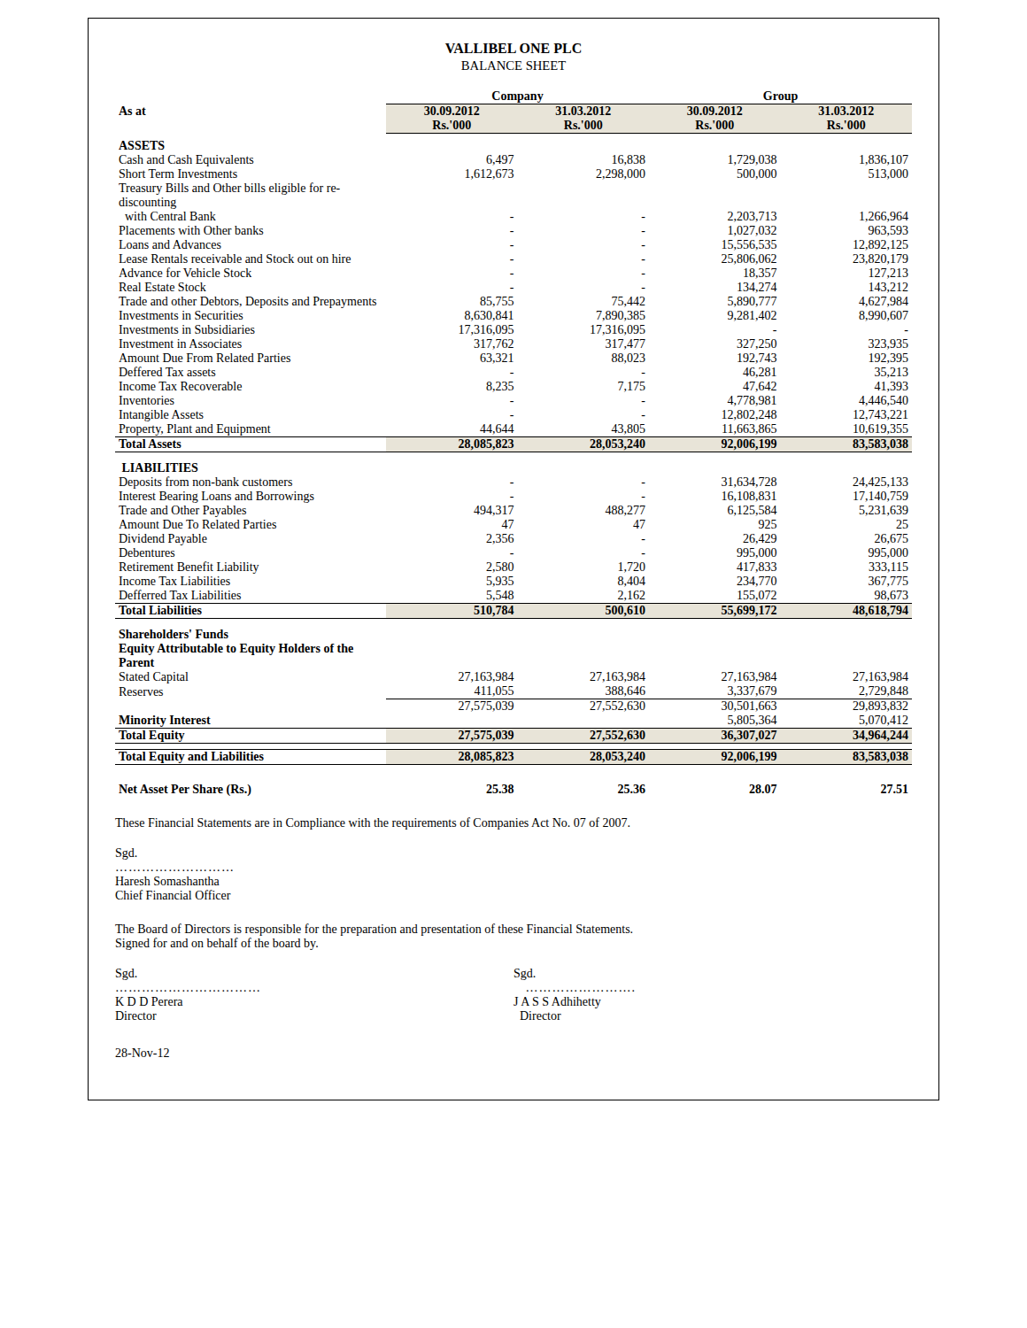VALLIBEL ONE PLC
BALANCE SHEET
| | Company | Group |
| As at | 30.09.2012 | 31.03.2012 | 30.09.2012 | 31.03.2012 |
| | Rs.'000 | Rs.'000 | Rs.'000 | Rs.'000 |
| ASSETS | | | | |
| Cash and Cash Equivalents | 6,497 | 16,838 | 1,729,038 | 1,836,107 |
| Short Term Investments | 1,612,673 | 2,298,000 | 500,000 | 513,000 |
| Treasury Bills and Other bills eligible for re-discounting | | | | |
| with Central Bank | - | - | 2,203,713 | 1,266,964 |
| Placements with Other banks | - | - | 1,027,032 | 963,593 |
| Loans and Advances | - | - | 15,556,535 | 12,892,125 |
| Lease Rentals receivable and Stock out on hire | - | - | 25,806,062 | 23,820,179 |
| Advance for Vehicle Stock | - | - | 18,357 | 127,213 |
| Real Estate Stock | - | - | 134,274 | 143,212 |
| Trade and other Debtors, Deposits and Prepayments | 85,755 | 75,442 | 5,890,777 | 4,627,984 |
| Investments in Securities | 8,630,841 | 7,890,385 | 9,281,402 | 8,990,607 |
| Investments in Subsidiaries | 17,316,095 | 17,316,095 | - | - |
| Investment in Associates | 317,762 | 317,477 | 327,250 | 323,935 |
| Amount Due From Related Parties | 63,321 | 88,023 | 192,743 | 192,395 |
| Deffered Tax assets | - | - | 46,281 | 35,213 |
| Income Tax Recoverable | 8,235 | 7,175 | 47,642 | 41,393 |
| Inventories | - | - | 4,778,981 | 4,446,540 |
| Intangible Assets | - | - | 12,802,248 | 12,743,221 |
| Property, Plant and Equipment | 44,644 | 43,805 | 11,663,865 | 10,619,355 |
| Total Assets | 28,085,823 | 28,053,240 | 92,006,199 | 83,583,038 |
| LIABILITIES | | | | |
| Deposits from non-bank customers | - | - | 31,634,728 | 24,425,133 |
| Interest Bearing Loans and Borrowings | - | - | 16,108,831 | 17,140,759 |
| Trade and Other Payables | 494,317 | 488,277 | 6,125,584 | 5,231,639 |
| Amount Due To Related Parties | 47 | 47 | 925 | 25 |
| Dividend Payable | 2,356 | - | 26,429 | 26,675 |
| Debentures | - | - | 995,000 | 995,000 |
| Retirement Benefit Liability | 2,580 | 1,720 | 417,833 | 333,115 |
| Income Tax Liabilities | 5,935 | 8,404 | 234,770 | 367,775 |
| Defferred Tax Liabilities | 5,548 | 2,162 | 155,072 | 98,673 |
| Total Liabilities | 510,784 | 500,610 | 55,699,172 | 48,618,794 |
| Shareholders' Funds | | | | |
| Equity Attributable to Equity Holders of the Parent | | | | |
| Stated Capital | 27,163,984 | 27,163,984 | 27,163,984 | 27,163,984 |
| Reserves | 411,055 | 388,646 | 3,337,679 | 2,729,848 |
| | 27,575,039 | 27,552,630 | 30,501,663 | 29,893,832 |
| Minority Interest | | | 5,805,364 | 5,070,412 |
| Total Equity | 27,575,039 | 27,552,630 | 36,307,027 | 34,964,244 |
| Total Equity and Liabilities | 28,085,823 | 28,053,240 | 92,006,199 | 83,583,038 |
| Net Asset Per Share (Rs.) | 25.38 | 25.36 | 28.07 | 27.51 |
These Financial Statements are in Compliance with the requirements of Companies Act No. 07 of 2007.
Sgd.
………………………
Haresh Somashantha
Chief Financial Officer
The Board of Directors is responsible for the preparation and presentation of these Financial Statements.
Signed for and on behalf of the board by.
| Sgd. | Sgd. |
| …………………………… | ……………………. |
| K D D Perera | J A S S Adhihetty |
| Director | Director |
28-Nov-12